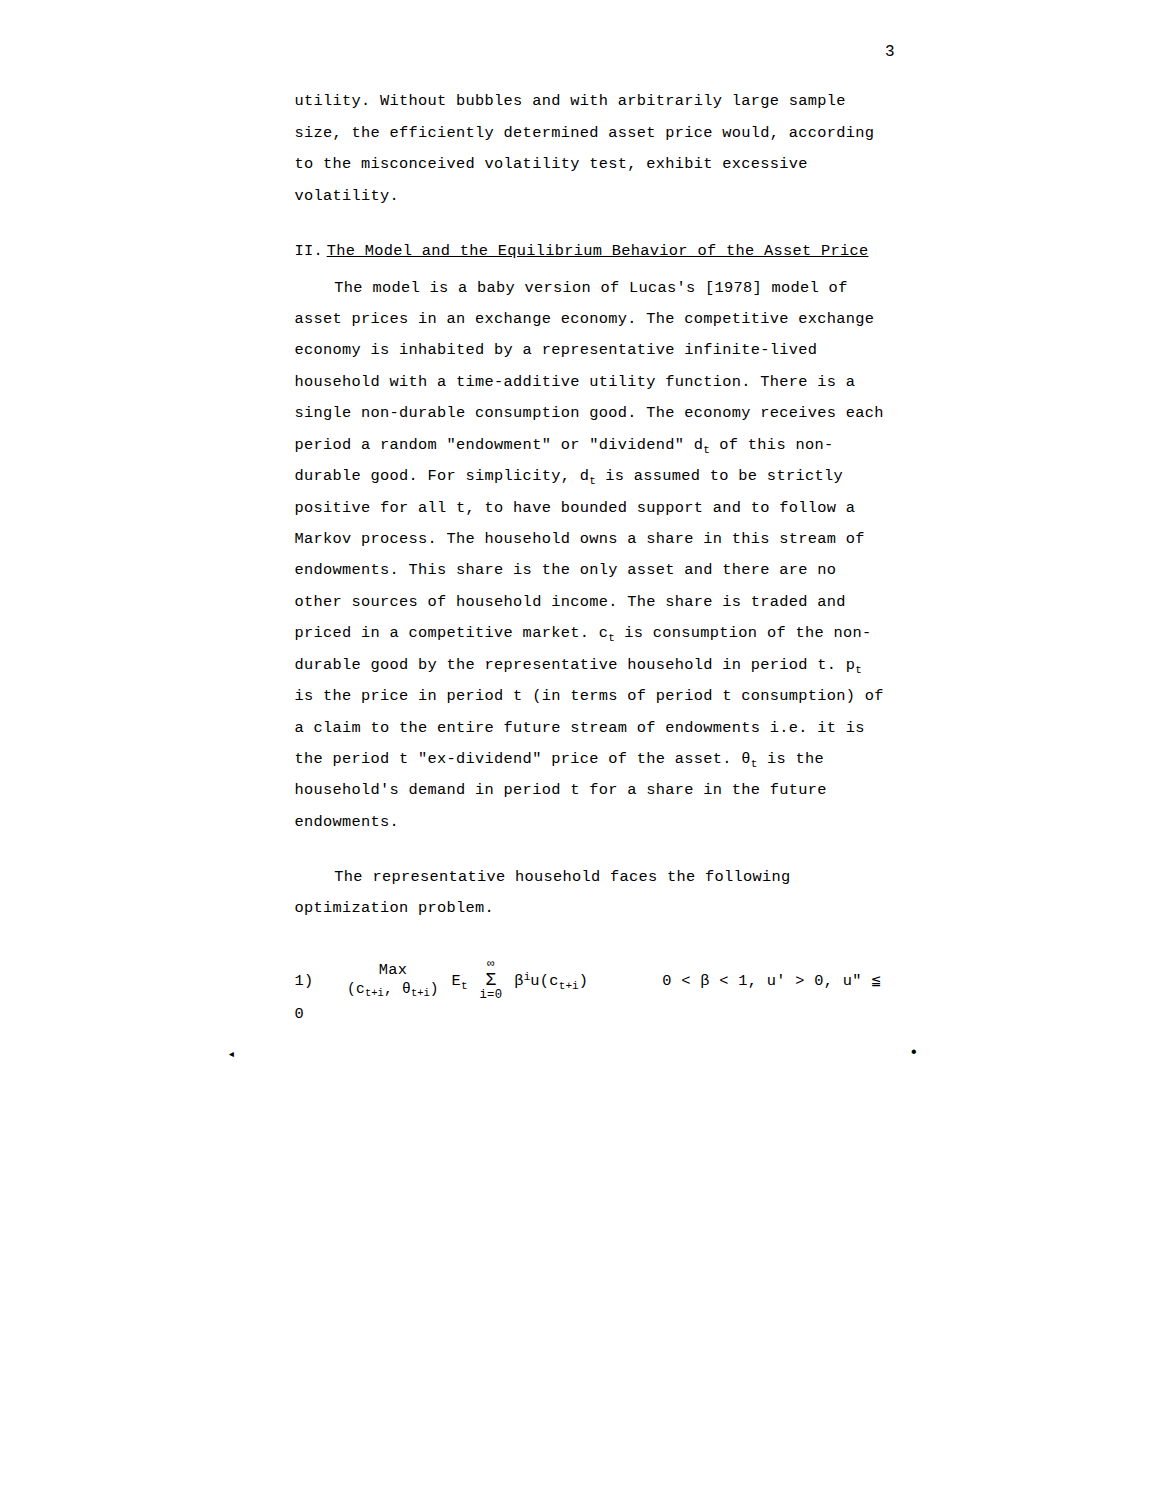3
utility. Without bubbles and with arbitrarily large sample size, the efficiently determined asset price would, according to the misconceived volatility test, exhibit excessive volatility.
II. The Model and the Equilibrium Behavior of the Asset Price
The model is a baby version of Lucas's [1978] model of asset prices in an exchange economy. The competitive exchange economy is inhabited by a representative infinite-lived household with a time-additive utility function. There is a single non-durable consumption good. The economy receives each period a random "endowment" or "dividend" dt of this non-durable good. For simplicity, dt is assumed to be strictly positive for all t, to have bounded support and to follow a Markov process. The household owns a share in this stream of endowments. This share is the only asset and there are no other sources of household income. The share is traded and priced in a competitive market. ct is consumption of the non-durable good by the representative household in period t. pt is the price in period t (in terms of period t consumption) of a claim to the entire future stream of endowments i.e. it is the period t "ex-dividend" price of the asset. θt is the household's demand in period t for a share in the future endowments.
The representative household faces the following optimization problem.
1) Max (ct+i, θt+i) Et ∞ Σ i=0 βiu(ct+i) 0 < β < 1, u′ > 0, u″ ≦ 0
◂
•